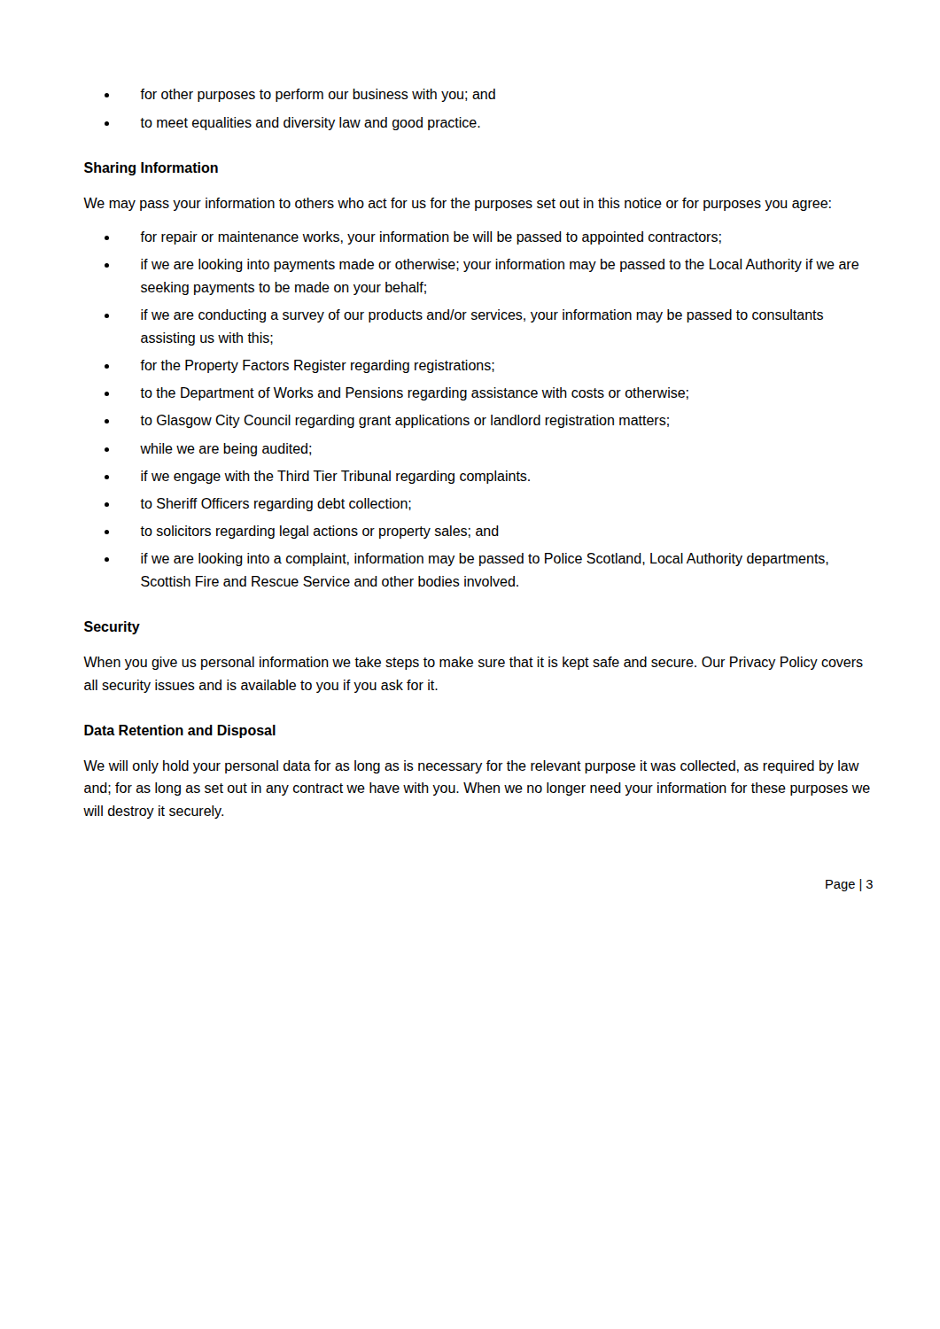for other purposes to perform our business with you; and
to meet equalities and diversity law and good practice.
Sharing Information
We may pass your information to others who act for us for the purposes set out in this notice or for purposes you agree:
for repair or maintenance works, your information be will be passed to appointed contractors;
if we are looking into payments made or otherwise; your information may be passed to the Local Authority if we are seeking payments to be made on your behalf;
if we are conducting a survey of our products and/or services, your information may be passed to consultants assisting us with this;
for the Property Factors Register regarding registrations;
to the Department of Works and Pensions regarding assistance with costs or otherwise;
to Glasgow City Council regarding grant applications or landlord registration matters;
while we are being audited;
if we engage with the Third Tier Tribunal regarding complaints.
to Sheriff Officers regarding debt collection;
to solicitors regarding legal actions or property sales; and
if we are looking into a complaint, information may be passed to Police Scotland, Local Authority departments, Scottish Fire and Rescue Service and other bodies involved.
Security
When you give us personal information we take steps to make sure that it is kept safe and secure. Our Privacy Policy covers all security issues and is available to you if you ask for it.
Data Retention and Disposal
We will only hold your personal data for as long as is necessary for the relevant purpose it was collected, as required by law and; for as long as set out in any contract we have with you. When we no longer need your information for these purposes we will destroy it securely.
Page | 3